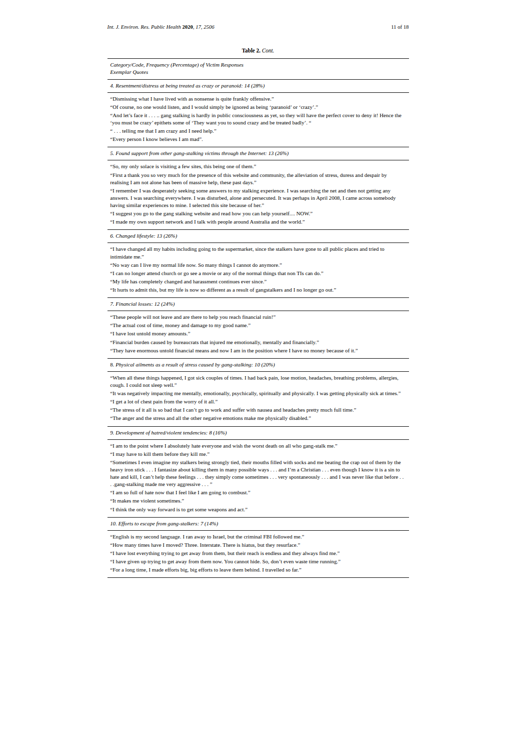Int. J. Environ. Res. Public Health 2020, 17, 2506
11 of 18
Table 2. Cont.
| Category/Code, Frequency (Percentage) of Victim Responses Exemplar Quotes |
| 4. Resentment/distress at being treated as crazy or paranoid: 14 (28%) |
| “Dismissing what I have lived with as nonsense is quite frankly offensive.” “Of course, no one would listen, and I would simply be ignored as being ‘paranoid’ or ‘crazy’.” “And let’s face it . . . .. gang stalking is hardly in public consciousness as yet, so they will have the perfect cover to deny it! Hence the ‘you must be crazy’ epithets some of ‘They want you to sound crazy and be treated badly’. “ “ . . . telling me that I am crazy and I need help.” “Every person I know believes I am mad”. |
| 5. Found support from other gang-stalking victims through the Internet: 13 (26%) |
| “So, my only solace is visiting a few sites, this being one of them.” “First a thank you so very much for the presence of this website and community, the alleviation of stress, duress and despair by realising I am not alone has been of massive help, these past days.” “I remember I was desperately seeking some answers to my stalking experience. I was searching the net and then not getting any answers. I was searching everywhere. I was disturbed, alone and persecuted. It was perhaps in April 2008, I came across somebody having similar experiences to mine. I selected this site because of her.” “I suggest you go to the gang stalking website and read how you can help yourself.... NOW.” “I made my own support network and I talk with people around Australia and the world.” |
| 6. Changed lifestyle: 13 (26%) |
| “I have changed all my habits including going to the supermarket, since the stalkers have gone to all public places and tried to intimidate me.” “No way can I live my normal life now. So many things I cannot do anymore.” “I can no longer attend church or go see a movie or any of the normal things that non TIs can do.” “My life has completely changed and harassment continues ever since.” “It hurts to admit this, but my life is now so different as a result of gangstalkers and I no longer go out.” |
| 7. Financial losses: 12 (24%) |
| “These people will not leave and are there to help you reach financial ruin!” “The actual cost of time, money and damage to my good name.” “I have lost untold money amounts.” “Financial burden caused by bureaucrats that injured me emotionally, mentally and financially.” “They have enormous untold financial means and now I am in the position where I have no money because of it.” |
| 8. Physical ailments as a result of stress caused by gang-stalking: 10 (20%) |
| “When all these things happened, I got sick couples of times. I had back pain, lose motion, headaches, breathing problems, allergies, cough. I could not sleep well.” “It was negatively impacting me mentally, emotionally, psychically, spiritually and physically. I was getting physically sick at times.” “I get a lot of chest pain from the worry of it all.” “The stress of it all is so bad that I can’t go to work and suffer with nausea and headaches pretty much full time.” “The anger and the stress and all the other negative emotions make me physically disabled.” |
| 9. Development of hatred/violent tendencies: 8 (16%) |
| “I am to the point where I absolutely hate everyone and wish the worst death on all who gang-stalk me.” “I may have to kill them before they kill me.” “Sometimes I even imagine my stalkers being strongly tied, their mouths filled with socks and me beating the crap out of them by the heavy iron stick . . . I fantasize about killing them in many possible ways . . . and I’m a Christian . . . even though I know it is a sin to hate and kill, I can’t help these feelings . . . they simply come sometimes . . . very spontaneously . . . and I was never like that before . . . .gang-stalking made me very aggressive . . . ” “I am so full of hate now that I feel like I am going to combust.” “It makes me violent sometimes.” “I think the only way forward is to get some weapons and act.” |
| 10. Efforts to escape from gang-stalkers: 7 (14%) |
| “English is my second language. I ran away to Israel, but the criminal FBI followed me.” “How many times have I moved? Three. Interstate. There is hiatus, but they resurface.” “I have lost everything trying to get away from them, but their reach is endless and they always find me.” “I have given up trying to get away from them now. You cannot hide. So, don’t even waste time running.” “For a long time, I made efforts big, big efforts to leave them behind. I travelled so far.” |